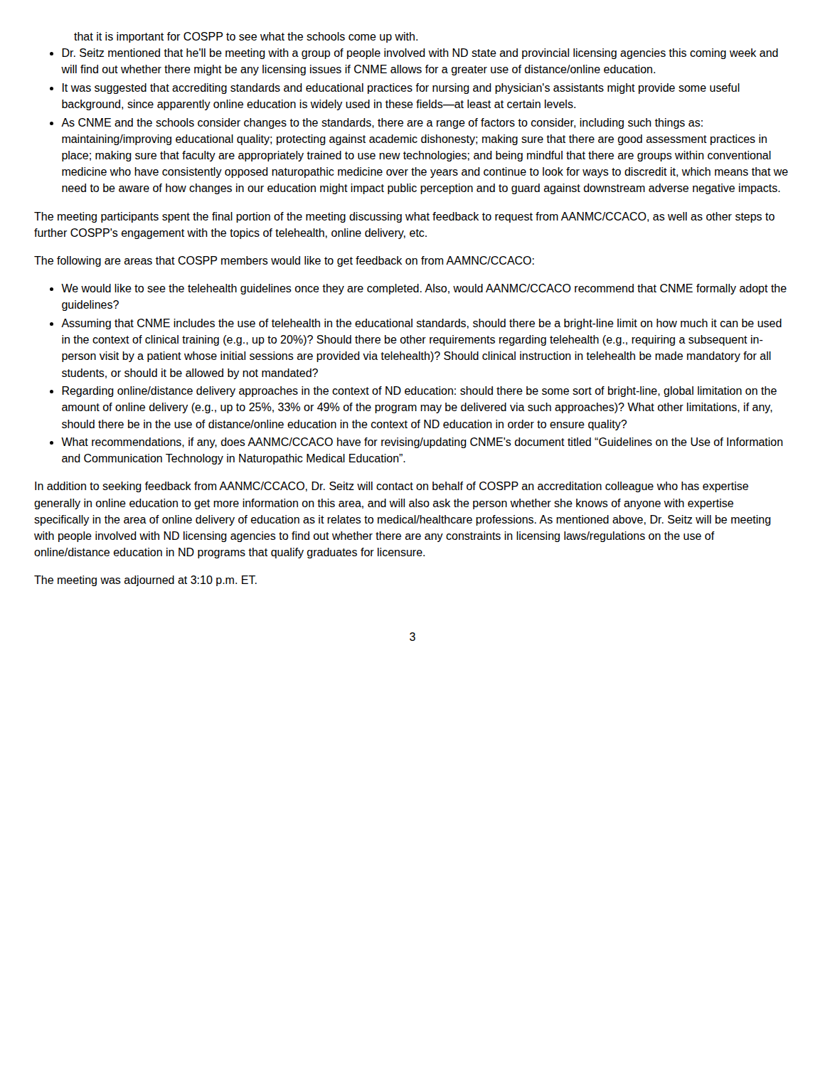that it is important for COSPP to see what the schools come up with.
Dr. Seitz mentioned that he'll be meeting with a group of people involved with ND state and provincial licensing agencies this coming week and will find out whether there might be any licensing issues if CNME allows for a greater use of distance/online education.
It was suggested that accrediting standards and educational practices for nursing and physician's assistants might provide some useful background, since apparently online education is widely used in these fields—at least at certain levels.
As CNME and the schools consider changes to the standards, there are a range of factors to consider, including such things as: maintaining/improving educational quality; protecting against academic dishonesty; making sure that there are good assessment practices in place; making sure that faculty are appropriately trained to use new technologies; and being mindful that there are groups within conventional medicine who have consistently opposed naturopathic medicine over the years and continue to look for ways to discredit it, which means that we need to be aware of how changes in our education might impact public perception and to guard against downstream adverse negative impacts.
The meeting participants spent the final portion of the meeting discussing what feedback to request from AANMC/CCACO, as well as other steps to further COSPP's engagement with the topics of telehealth, online delivery, etc.
The following are areas that COSPP members would like to get feedback on from AAMNC/CCACO:
We would like to see the telehealth guidelines once they are completed. Also, would AANMC/CCACO recommend that CNME formally adopt the guidelines?
Assuming that CNME includes the use of telehealth in the educational standards, should there be a bright-line limit on how much it can be used in the context of clinical training (e.g., up to 20%)? Should there be other requirements regarding telehealth (e.g., requiring a subsequent in-person visit by a patient whose initial sessions are provided via telehealth)? Should clinical instruction in telehealth be made mandatory for all students, or should it be allowed by not mandated?
Regarding online/distance delivery approaches in the context of ND education: should there be some sort of bright-line, global limitation on the amount of online delivery (e.g., up to 25%, 33% or 49% of the program may be delivered via such approaches)? What other limitations, if any, should there be in the use of distance/online education in the context of ND education in order to ensure quality?
What recommendations, if any, does AANMC/CCACO have for revising/updating CNME's document titled “Guidelines on the Use of Information and Communication Technology in Naturopathic Medical Education”.
In addition to seeking feedback from AANMC/CCACO, Dr. Seitz will contact on behalf of COSPP an accreditation colleague who has expertise generally in online education to get more information on this area, and will also ask the person whether she knows of anyone with expertise specifically in the area of online delivery of education as it relates to medical/healthcare professions. As mentioned above, Dr. Seitz will be meeting with people involved with ND licensing agencies to find out whether there are any constraints in licensing laws/regulations on the use of online/distance education in ND programs that qualify graduates for licensure.
The meeting was adjourned at 3:10 p.m. ET.
3